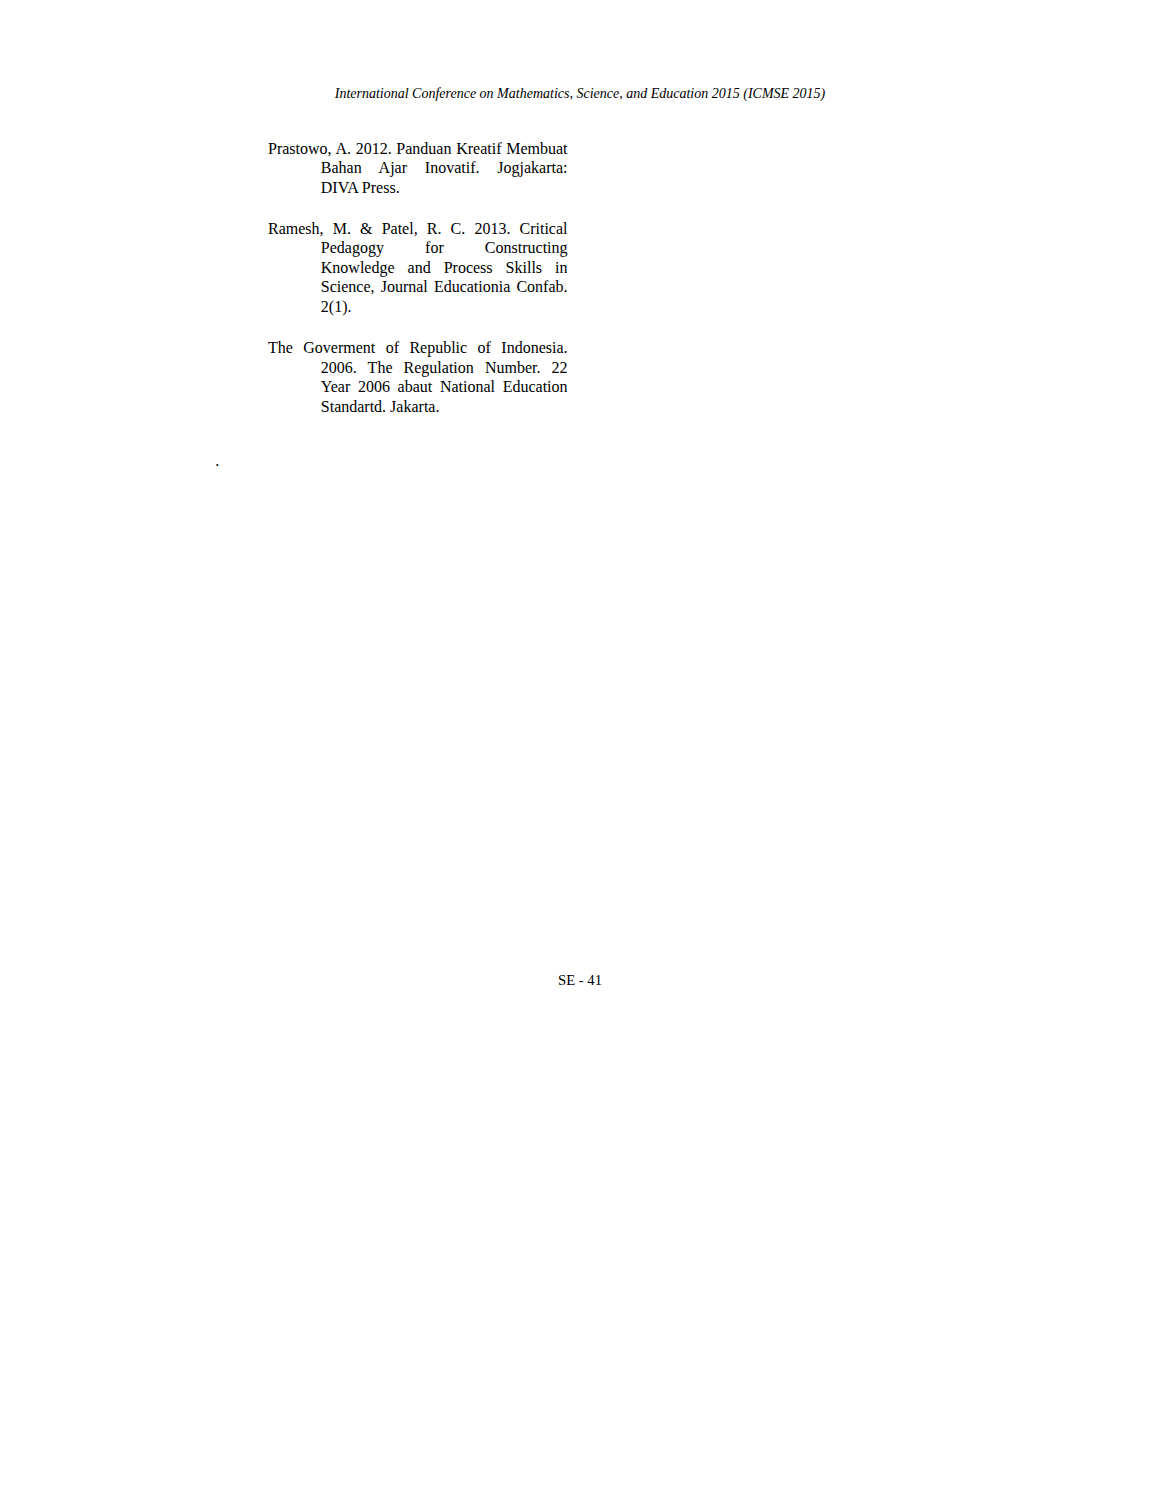International Conference on Mathematics, Science, and Education 2015 (ICMSE 2015)
Prastowo, A. 2012. Panduan Kreatif Membuat Bahan Ajar Inovatif. Jogjakarta: DIVA Press.
Ramesh, M. & Patel, R. C. 2013. Critical Pedagogy for Constructing Knowledge and Process Skills in Science, Journal Educationia Confab. 2(1).
The Goverment of Republic of Indonesia. 2006. The Regulation Number. 22 Year 2006 abaut National Education Standartd. Jakarta.
.
SE - 41